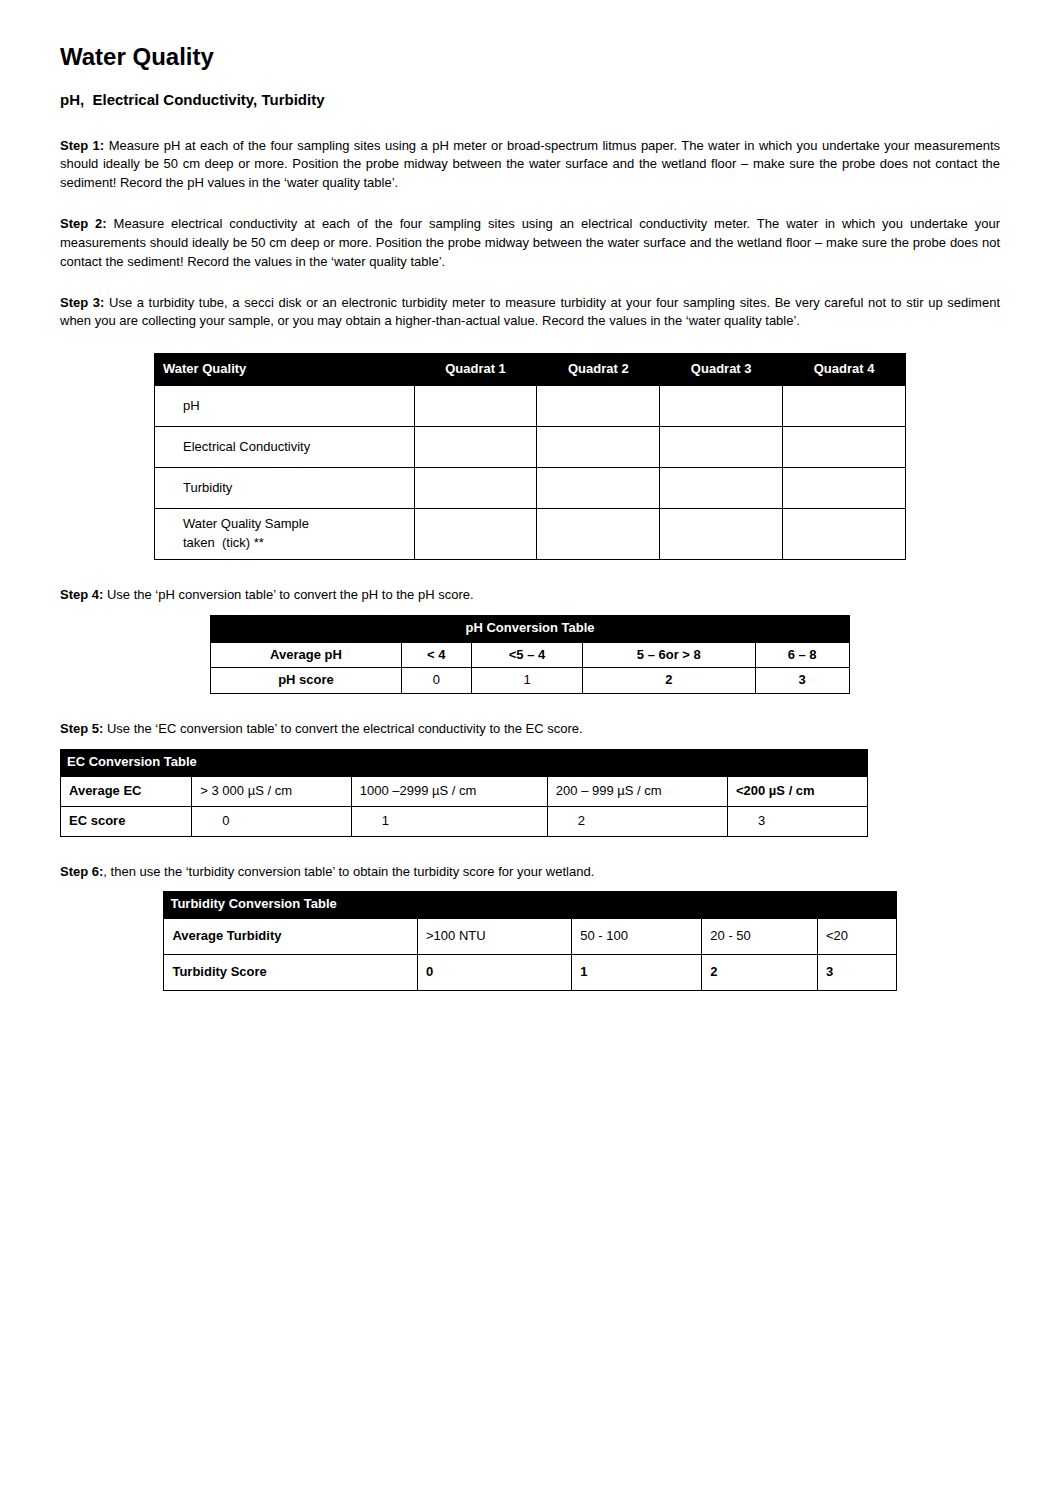Water Quality
pH, Electrical Conductivity, Turbidity
Step 1: Measure pH at each of the four sampling sites using a pH meter or broad-spectrum litmus paper. The water in which you undertake your measurements should ideally be 50 cm deep or more. Position the probe midway between the water surface and the wetland floor – make sure the probe does not contact the sediment! Record the pH values in the ‘water quality table’.
Step 2: Measure electrical conductivity at each of the four sampling sites using an electrical conductivity meter. The water in which you undertake your measurements should ideally be 50 cm deep or more. Position the probe midway between the water surface and the wetland floor – make sure the probe does not contact the sediment! Record the values in the ‘water quality table’.
Step 3: Use a turbidity tube, a secci disk or an electronic turbidity meter to measure turbidity at your four sampling sites. Be very careful not to stir up sediment when you are collecting your sample, or you may obtain a higher-than-actual value. Record the values in the ‘water quality table’.
| Water Quality | Quadrat 1 | Quadrat 2 | Quadrat 3 | Quadrat 4 |
| --- | --- | --- | --- | --- |
| pH | | | | |
| Electrical Conductivity | | | | |
| Turbidity | | | | |
| Water Quality Sample taken (tick) ** | | | | |
Step 4: Use the ‘pH conversion table’ to convert the pH to the pH score.
pH Conversion Table
| Average pH | < 4 | <5 – 4 | 5 – 6or > 8 | 6 – 8 |
| --- | --- | --- | --- | --- |
| pH score | 0 | 1 | 2 | 3 |
Step 5: Use the ‘EC conversion table’ to convert the electrical conductivity to the EC score.
EC Conversion Table
| Average EC | > 3 000 µS / cm | 1000 –2999 µS / cm | 200 – 999 µS / cm | <200 µS / cm |
| EC score | 0 | 1 | 2 | 3 |
Step 6:, then use the ‘turbidity conversion table’ to obtain the turbidity score for your wetland.
Turbidity Conversion Table
| Average Turbidity | >100 NTU | 50 - 100 | 20 - 50 | <20 |
| Turbidity Score | 0 | 1 | 2 | 3 |